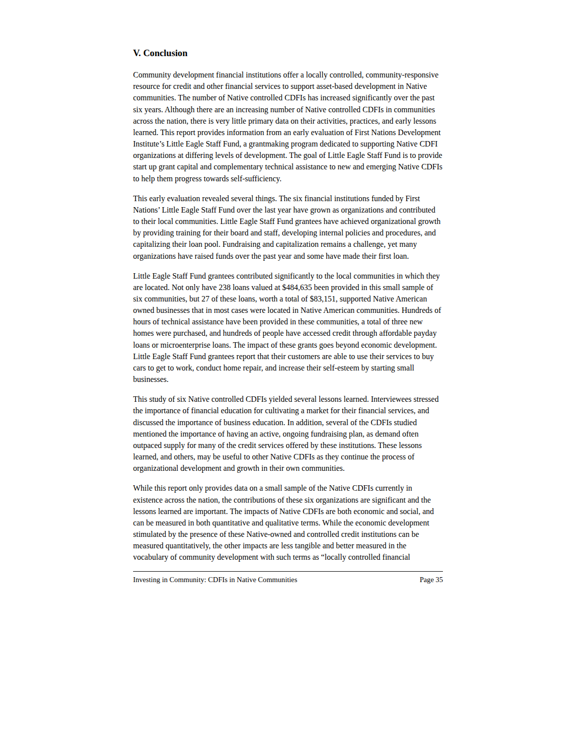V. Conclusion
Community development financial institutions offer a locally controlled, community-responsive resource for credit and other financial services to support asset-based development in Native communities. The number of Native controlled CDFIs has increased significantly over the past six years. Although there are an increasing number of Native controlled CDFIs in communities across the nation, there is very little primary data on their activities, practices, and early lessons learned. This report provides information from an early evaluation of First Nations Development Institute’s Little Eagle Staff Fund, a grantmaking program dedicated to supporting Native CDFI organizations at differing levels of development. The goal of Little Eagle Staff Fund is to provide start up grant capital and complementary technical assistance to new and emerging Native CDFIs to help them progress towards self-sufficiency.
This early evaluation revealed several things. The six financial institutions funded by First Nations’ Little Eagle Staff Fund over the last year have grown as organizations and contributed to their local communities. Little Eagle Staff Fund grantees have achieved organizational growth by providing training for their board and staff, developing internal policies and procedures, and capitalizing their loan pool. Fundraising and capitalization remains a challenge, yet many organizations have raised funds over the past year and some have made their first loan.
Little Eagle Staff Fund grantees contributed significantly to the local communities in which they are located. Not only have 238 loans valued at $484,635 been provided in this small sample of six communities, but 27 of these loans, worth a total of $83,151, supported Native American owned businesses that in most cases were located in Native American communities. Hundreds of hours of technical assistance have been provided in these communities, a total of three new homes were purchased, and hundreds of people have accessed credit through affordable payday loans or microenterprise loans. The impact of these grants goes beyond economic development. Little Eagle Staff Fund grantees report that their customers are able to use their services to buy cars to get to work, conduct home repair, and increase their self-esteem by starting small businesses.
This study of six Native controlled CDFIs yielded several lessons learned. Interviewees stressed the importance of financial education for cultivating a market for their financial services, and discussed the importance of business education. In addition, several of the CDFIs studied mentioned the importance of having an active, ongoing fundraising plan, as demand often outpaced supply for many of the credit services offered by these institutions. These lessons learned, and others, may be useful to other Native CDFIs as they continue the process of organizational development and growth in their own communities.
While this report only provides data on a small sample of the Native CDFIs currently in existence across the nation, the contributions of these six organizations are significant and the lessons learned are important. The impacts of Native CDFIs are both economic and social, and can be measured in both quantitative and qualitative terms. While the economic development stimulated by the presence of these Native-owned and controlled credit institutions can be measured quantitatively, the other impacts are less tangible and better measured in the vocabulary of community development with such terms as “locally controlled financial
Investing in Community: CDFIs in Native Communities Page 35